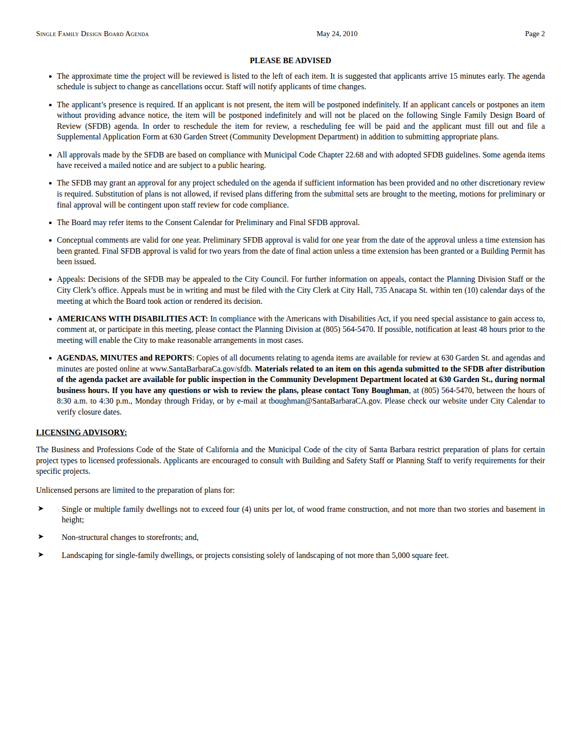Single Family Design Board Agenda
May 24, 2010
Page 2
PLEASE BE ADVISED
The approximate time the project will be reviewed is listed to the left of each item. It is suggested that applicants arrive 15 minutes early. The agenda schedule is subject to change as cancellations occur. Staff will notify applicants of time changes.
The applicant’s presence is required. If an applicant is not present, the item will be postponed indefinitely. If an applicant cancels or postpones an item without providing advance notice, the item will be postponed indefinitely and will not be placed on the following Single Family Design Board of Review (SFDB) agenda. In order to reschedule the item for review, a rescheduling fee will be paid and the applicant must fill out and file a Supplemental Application Form at 630 Garden Street (Community Development Department) in addition to submitting appropriate plans.
All approvals made by the SFDB are based on compliance with Municipal Code Chapter 22.68 and with adopted SFDB guidelines. Some agenda items have received a mailed notice and are subject to a public hearing.
The SFDB may grant an approval for any project scheduled on the agenda if sufficient information has been provided and no other discretionary review is required. Substitution of plans is not allowed, if revised plans differing from the submittal sets are brought to the meeting, motions for preliminary or final approval will be contingent upon staff review for code compliance.
The Board may refer items to the Consent Calendar for Preliminary and Final SFDB approval.
Conceptual comments are valid for one year. Preliminary SFDB approval is valid for one year from the date of the approval unless a time extension has been granted. Final SFDB approval is valid for two years from the date of final action unless a time extension has been granted or a Building Permit has been issued.
Appeals: Decisions of the SFDB may be appealed to the City Council. For further information on appeals, contact the Planning Division Staff or the City Clerk’s office. Appeals must be in writing and must be filed with the City Clerk at City Hall, 735 Anacapa St. within ten (10) calendar days of the meeting at which the Board took action or rendered its decision.
AMERICANS WITH DISABILITIES ACT: In compliance with the Americans with Disabilities Act, if you need special assistance to gain access to, comment at, or participate in this meeting, please contact the Planning Division at (805) 564-5470. If possible, notification at least 48 hours prior to the meeting will enable the City to make reasonable arrangements in most cases.
AGENDAS, MINUTES and REPORTS: Copies of all documents relating to agenda items are available for review at 630 Garden St. and agendas and minutes are posted online at www.SantaBarbaraCa.gov/sfdb. Materials related to an item on this agenda submitted to the SFDB after distribution of the agenda packet are available for public inspection in the Community Development Department located at 630 Garden St., during normal business hours. If you have any questions or wish to review the plans, please contact Tony Boughman, at (805) 564-5470, between the hours of 8:30 a.m. to 4:30 p.m., Monday through Friday, or by e-mail at tboughman@SantaBarbaraCA.gov. Please check our website under City Calendar to verify closure dates.
LICENSING ADVISORY:
The Business and Professions Code of the State of California and the Municipal Code of the city of Santa Barbara restrict preparation of plans for certain project types to licensed professionals. Applicants are encouraged to consult with Building and Safety Staff or Planning Staff to verify requirements for their specific projects.
Unlicensed persons are limited to the preparation of plans for:
Single or multiple family dwellings not to exceed four (4) units per lot, of wood frame construction, and not more than two stories and basement in height;
Non-structural changes to storefronts; and,
Landscaping for single-family dwellings, or projects consisting solely of landscaping of not more than 5,000 square feet.